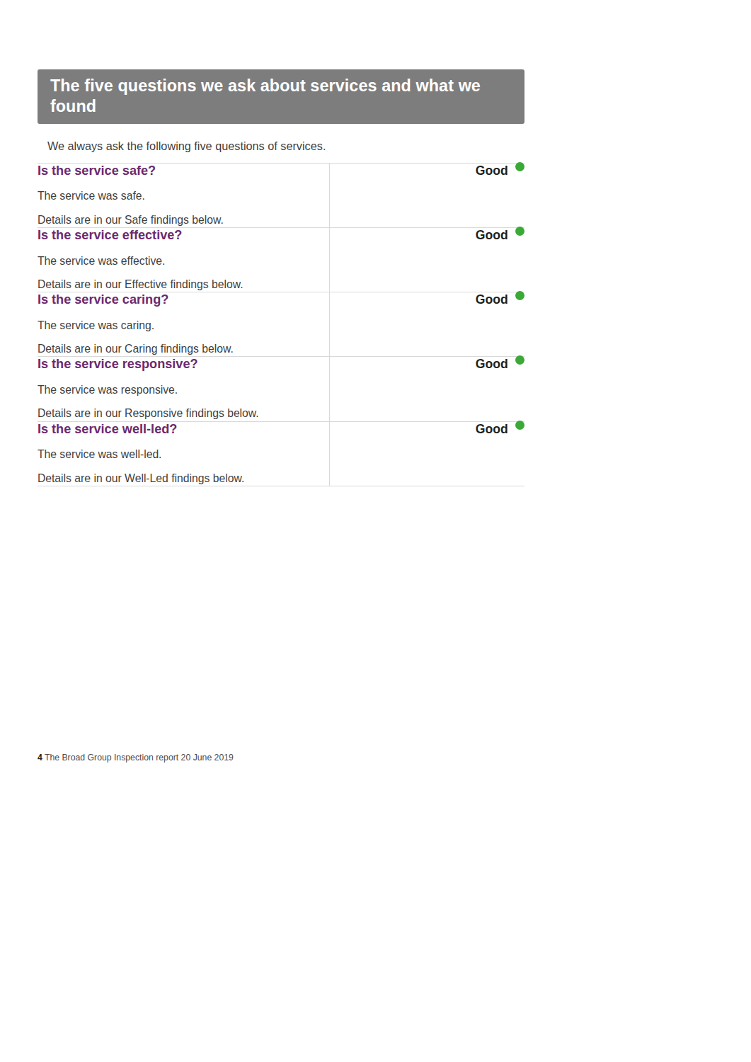The five questions we ask about services and what we found
We always ask the following five questions of services.
| Is the service safe? The service was safe. Details are in our Safe findings below. | Good |
| Is the service effective? The service was effective. Details are in our Effective findings below. | Good |
| Is the service caring? The service was caring. Details are in our Caring findings below. | Good |
| Is the service responsive? The service was responsive. Details are in our Responsive findings below. | Good |
| Is the service well-led? The service was well-led. Details are in our Well-Led findings below. | Good |
4 The Broad Group Inspection report 20 June 2019